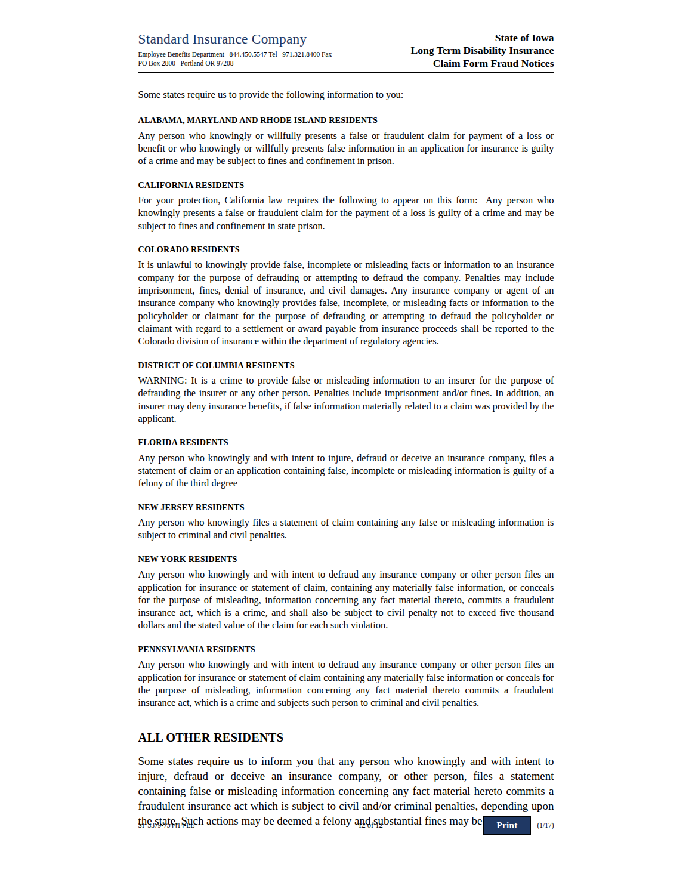Standard Insurance Company
Employee Benefits Department 844.450.5547 Tel 971.321.8400 Fax
PO Box 2800 Portland OR 97208
State of Iowa
Long Term Disability Insurance
Claim Form Fraud Notices
Some states require us to provide the following information to you:
Alabama, Maryland and Rhode Island Residents
Any person who knowingly or willfully presents a false or fraudulent claim for payment of a loss or benefit or who knowingly or willfully presents false information in an application for insurance is guilty of a crime and may be subject to fines and confinement in prison.
California Residents
For your protection, California law requires the following to appear on this form: Any person who knowingly presents a false or fraudulent claim for the payment of a loss is guilty of a crime and may be subject to fines and confinement in state prison.
Colorado Residents
It is unlawful to knowingly provide false, incomplete or misleading facts or information to an insurance company for the purpose of defrauding or attempting to defraud the company. Penalties may include imprisonment, fines, denial of insurance, and civil damages. Any insurance company or agent of an insurance company who knowingly provides false, incomplete, or misleading facts or information to the policyholder or claimant for the purpose of defrauding or attempting to defraud the policyholder or claimant with regard to a settlement or award payable from insurance proceeds shall be reported to the Colorado division of insurance within the department of regulatory agencies.
District of Columbia Residents
WARNING: It is a crime to provide false or misleading information to an insurer for the purpose of defrauding the insurer or any other person. Penalties include imprisonment and/or fines. In addition, an insurer may deny insurance benefits, if false information materially related to a claim was provided by the applicant.
Florida Residents
Any person who knowingly and with intent to injure, defraud or deceive an insurance company, files a statement of claim or an application containing false, incomplete or misleading information is guilty of a felony of the third degree
New Jersey Residents
Any person who knowingly files a statement of claim containing any false or misleading information is subject to criminal and civil penalties.
New York Residents
Any person who knowingly and with intent to defraud any insurance company or other person files an application for insurance or statement of claim, containing any materially false information, or conceals for the purpose of misleading, information concerning any fact material thereto, commits a fraudulent insurance act, which is a crime, and shall also be subject to civil penalty not to exceed five thousand dollars and the stated value of the claim for each such violation.
Pennsylvania Residents
Any person who knowingly and with intent to defraud any insurance company or other person files an application for insurance or statement of claim containing any materially false information or conceals for the purpose of misleading, information concerning any fact material thereto commits a fraudulent insurance act, which is a crime and subjects such person to criminal and civil penalties.
ALL OTHER RESIDENTS
Some states require us to inform you that any person who knowingly and with intent to injure, defraud or deceive an insurance company, or other person, files a statement containing false or misleading information concerning any fact material hereto commits a fraudulent insurance act which is subject to civil and/or criminal penalties, depending upon the state. Such actions may be deemed a felony and substantial fines may be imposed.
SI 3379-754414-EE
12 of 12
Print (1/17)